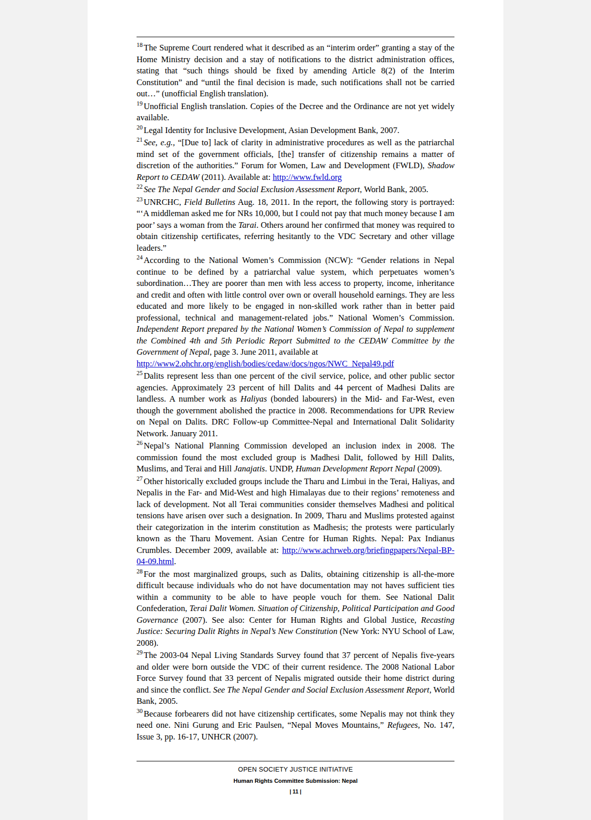18The Supreme Court rendered what it described as an “interim order” granting a stay of the Home Ministry decision and a stay of notifications to the district administration offices, stating that “such things should be fixed by amending Article 8(2) of the Interim Constitution” and “until the final decision is made, such notifications shall not be carried out…” (unofficial English translation).
19Unofficial English translation. Copies of the Decree and the Ordinance are not yet widely available.
20Legal Identity for Inclusive Development, Asian Development Bank, 2007.
21See, e.g., “[Due to] lack of clarity in administrative procedures as well as the patriarchal mind set of the government officials, [the] transfer of citizenship remains a matter of discretion of the authorities.” Forum for Women, Law and Development (FWLD), Shadow Report to CEDAW (2011). Available at: http://www.fwld.org
22See The Nepal Gender and Social Exclusion Assessment Report, World Bank, 2005.
23UNRCHC, Field Bulletins Aug. 18, 2011. In the report, the following story is portrayed: “‘A middleman asked me for NRs 10,000, but I could not pay that much money because I am poor’ says a woman from the Tarai. Others around her confirmed that money was required to obtain citizenship certificates, referring hesitantly to the VDC Secretary and other village leaders.”
24According to the National Women’s Commission (NCW): “Gender relations in Nepal continue to be defined by a patriarchal value system, which perpetuates women’s subordination…They are poorer than men with less access to property, income, inheritance and credit and often with little control over own or overall household earnings. They are less educated and more likely to be engaged in non-skilled work rather than in better paid professional, technical and management-related jobs.” National Women’s Commission. Independent Report prepared by the National Women’s Commission of Nepal to supplement the Combined 4th and 5th Periodic Report Submitted to the CEDAW Committee by the Government of Nepal, page 3. June 2011, available at
http://www2.ohchr.org/english/bodies/cedaw/docs/ngos/NWC_Nepal49.pdf
25Dalits represent less than one percent of the civil service, police, and other public sector agencies. Approximately 23 percent of hill Dalits and 44 percent of Madhesi Dalits are landless. A number work as Haliyas (bonded labourers) in the Mid- and Far-West, even though the government abolished the practice in 2008. Recommendations for UPR Review on Nepal on Dalits. DRC Follow-up Committee-Nepal and International Dalit Solidarity Network. January 2011.
26Nepal’s National Planning Commission developed an inclusion index in 2008. The commission found the most excluded group is Madhesi Dalit, followed by Hill Dalits, Muslims, and Terai and Hill Janajatis. UNDP, Human Development Report Nepal (2009).
27Other historically excluded groups include the Tharu and Limbui in the Terai, Haliyas, and Nepalis in the Far- and Mid-West and high Himalayas due to their regions’ remoteness and lack of development. Not all Terai communities consider themselves Madhesi and political tensions have arisen over such a designation. In 2009, Tharu and Muslims protested against their categorization in the interim constitution as Madhesis; the protests were particularly known as the Tharu Movement. Asian Centre for Human Rights. Nepal: Pax Indianus Crumbles. December 2009, available at: http://www.achrweb.org/briefingpapers/Nepal-BP-04-09.html.
28For the most marginalized groups, such as Dalits, obtaining citizenship is all-the-more difficult because individuals who do not have documentation may not haves sufficient ties within a community to be able to have people vouch for them. See National Dalit Confederation, Terai Dalit Women. Situation of Citizenship, Political Participation and Good Governance (2007). See also: Center for Human Rights and Global Justice, Recasting Justice: Securing Dalit Rights in Nepal’s New Constitution (New York: NYU School of Law, 2008).
29The 2003-04 Nepal Living Standards Survey found that 37 percent of Nepalis five-years and older were born outside the VDC of their current residence. The 2008 National Labor Force Survey found that 33 percent of Nepalis migrated outside their home district during and since the conflict. See The Nepal Gender and Social Exclusion Assessment Report, World Bank, 2005.
30Because forbearers did not have citizenship certificates, some Nepalis may not think they need one. Nini Gurung and Eric Paulsen, “Nepal Moves Mountains,” Refugees, No. 147, Issue 3, pp. 16-17, UNHCR (2007).
OPEN SOCIETY JUSTICE INITIATIVE
Human Rights Committee Submission: Nepal
| 11 |